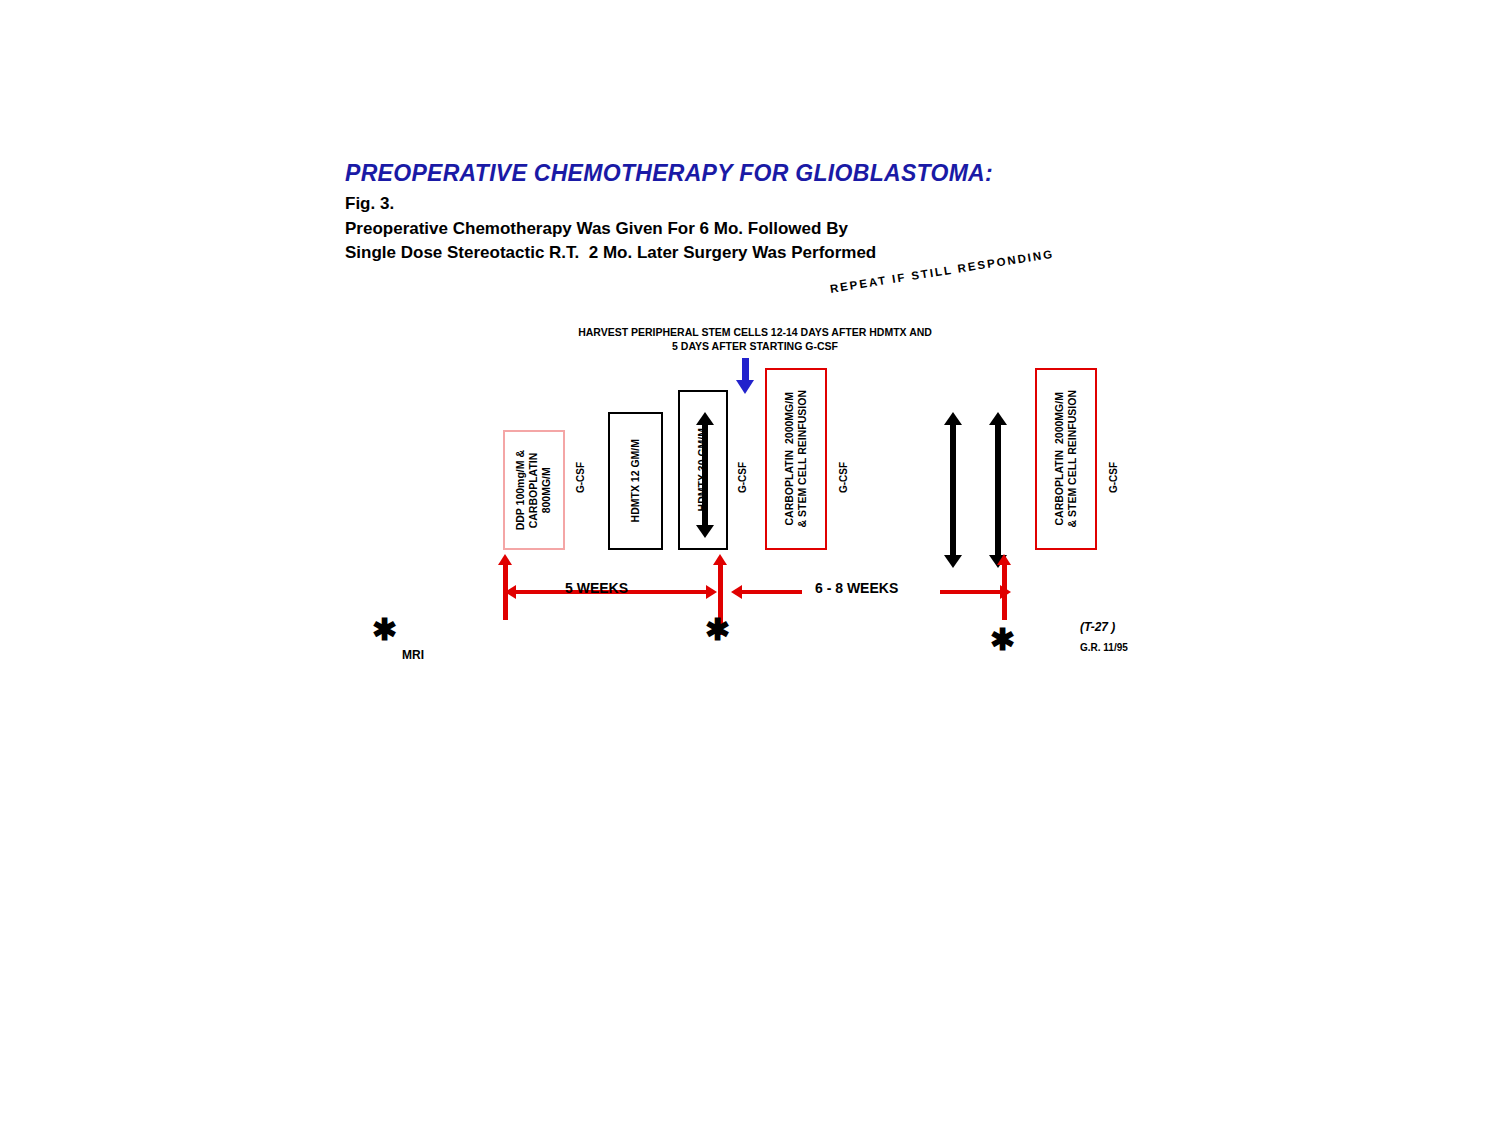PREOPERATIVE CHEMOTHERAPY FOR GLIOBLASTOMA:
Fig. 3.
Preoperative Chemotherapy Was Given For 6 Mo. Followed By
Single Dose Stereotactic R.T. 2 Mo. Later Surgery Was Performed
REPEAT IF STILL RESPONDING
HARVEST PERIPHERAL STEM CELLS 12-14 DAYS AFTER HDMTX AND
5 DAYS AFTER STARTING G-CSF
DDP 100mg/M &
CARBOPLATIN
800MG/M
HDMTX 12 GM/M
HDMTX 30 GM/M
CARBOPLATIN 2000MG/M
& STEM CELL REINFUSION
CARBOPLATIN 2000MG/M
& STEM CELL REINFUSION
G-CSF
G-CSF
G-CSF
G-CSF
5 WEEKS
6 - 8 WEEKS
✱
✱
✱
MRI
(T-27 )
G.R. 11/95